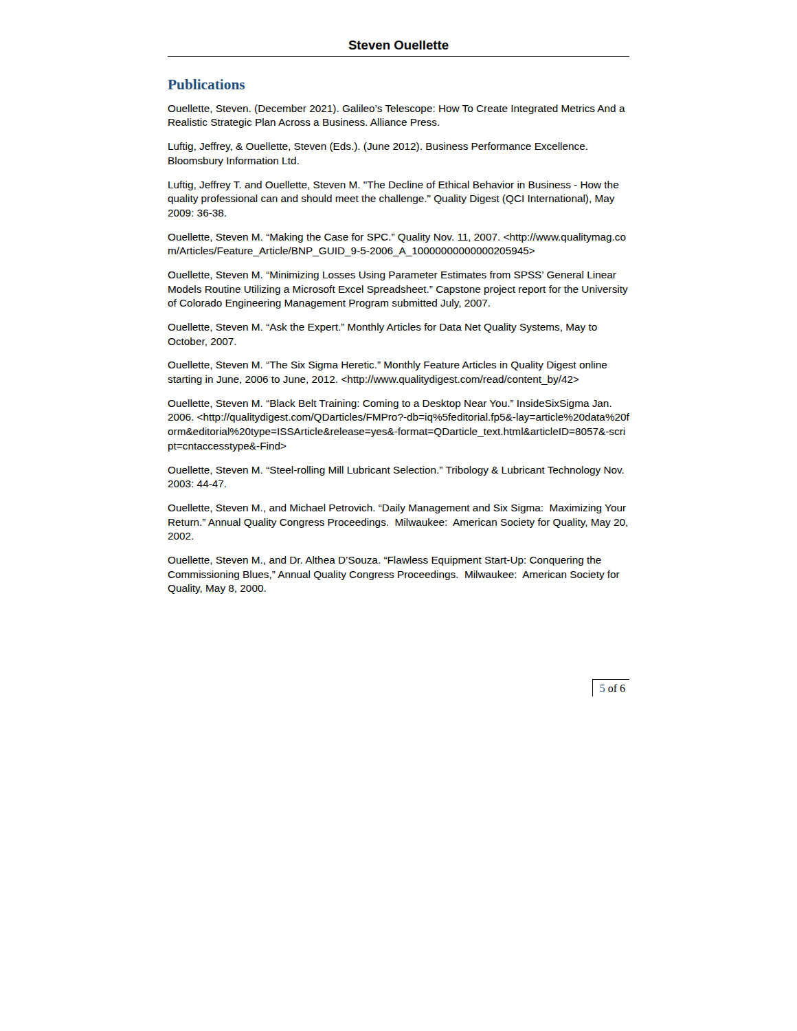Steven Ouellette
Publications
Ouellette, Steven. (December 2021). Galileo’s Telescope: How To Create Integrated Metrics And a Realistic Strategic Plan Across a Business. Alliance Press.
Luftig, Jeffrey, & Ouellette, Steven (Eds.). (June 2012). Business Performance Excellence. Bloomsbury Information Ltd.
Luftig, Jeffrey T. and Ouellette, Steven M. "The Decline of Ethical Behavior in Business - How the quality professional can and should meet the challenge." Quality Digest (QCI International), May 2009: 36-38.
Ouellette, Steven M. “Making the Case for SPC.” Quality Nov. 11, 2007. <http://www.qualitymag.com/Articles/Feature_Article/BNP_GUID_9-5-2006_A_10000000000000205945>
Ouellette, Steven M. “Minimizing Losses Using Parameter Estimates from SPSS’ General Linear Models Routine Utilizing a Microsoft Excel Spreadsheet.” Capstone project report for the University of Colorado Engineering Management Program submitted July, 2007.
Ouellette, Steven M. “Ask the Expert.” Monthly Articles for Data Net Quality Systems, May to October, 2007.
Ouellette, Steven M. “The Six Sigma Heretic.” Monthly Feature Articles in Quality Digest online starting in June, 2006 to June, 2012. <http://www.qualitydigest.com/read/content_by/42>
Ouellette, Steven M. “Black Belt Training: Coming to a Desktop Near You.” InsideSixSigma Jan. 2006. <http://qualitydigest.com/QDarticles/FMPro?-db=iq%5feditorial.fp5&-lay=article%20data%20form&editorial%20type=ISSArticle&release=yes&-format=QDarticle_text.html&articleID=8057&-script=cntaccesstype&-Find>
Ouellette, Steven M. “Steel-rolling Mill Lubricant Selection.” Tribology & Lubricant Technology Nov. 2003: 44-47.
Ouellette, Steven M., and Michael Petrovich. “Daily Management and Six Sigma: Maximizing Your Return.” Annual Quality Congress Proceedings. Milwaukee: American Society for Quality, May 20, 2002.
Ouellette, Steven M., and Dr. Althea D’Souza. “Flawless Equipment Start-Up: Conquering the Commissioning Blues,” Annual Quality Congress Proceedings. Milwaukee: American Society for Quality, May 8, 2000.
5 of 6